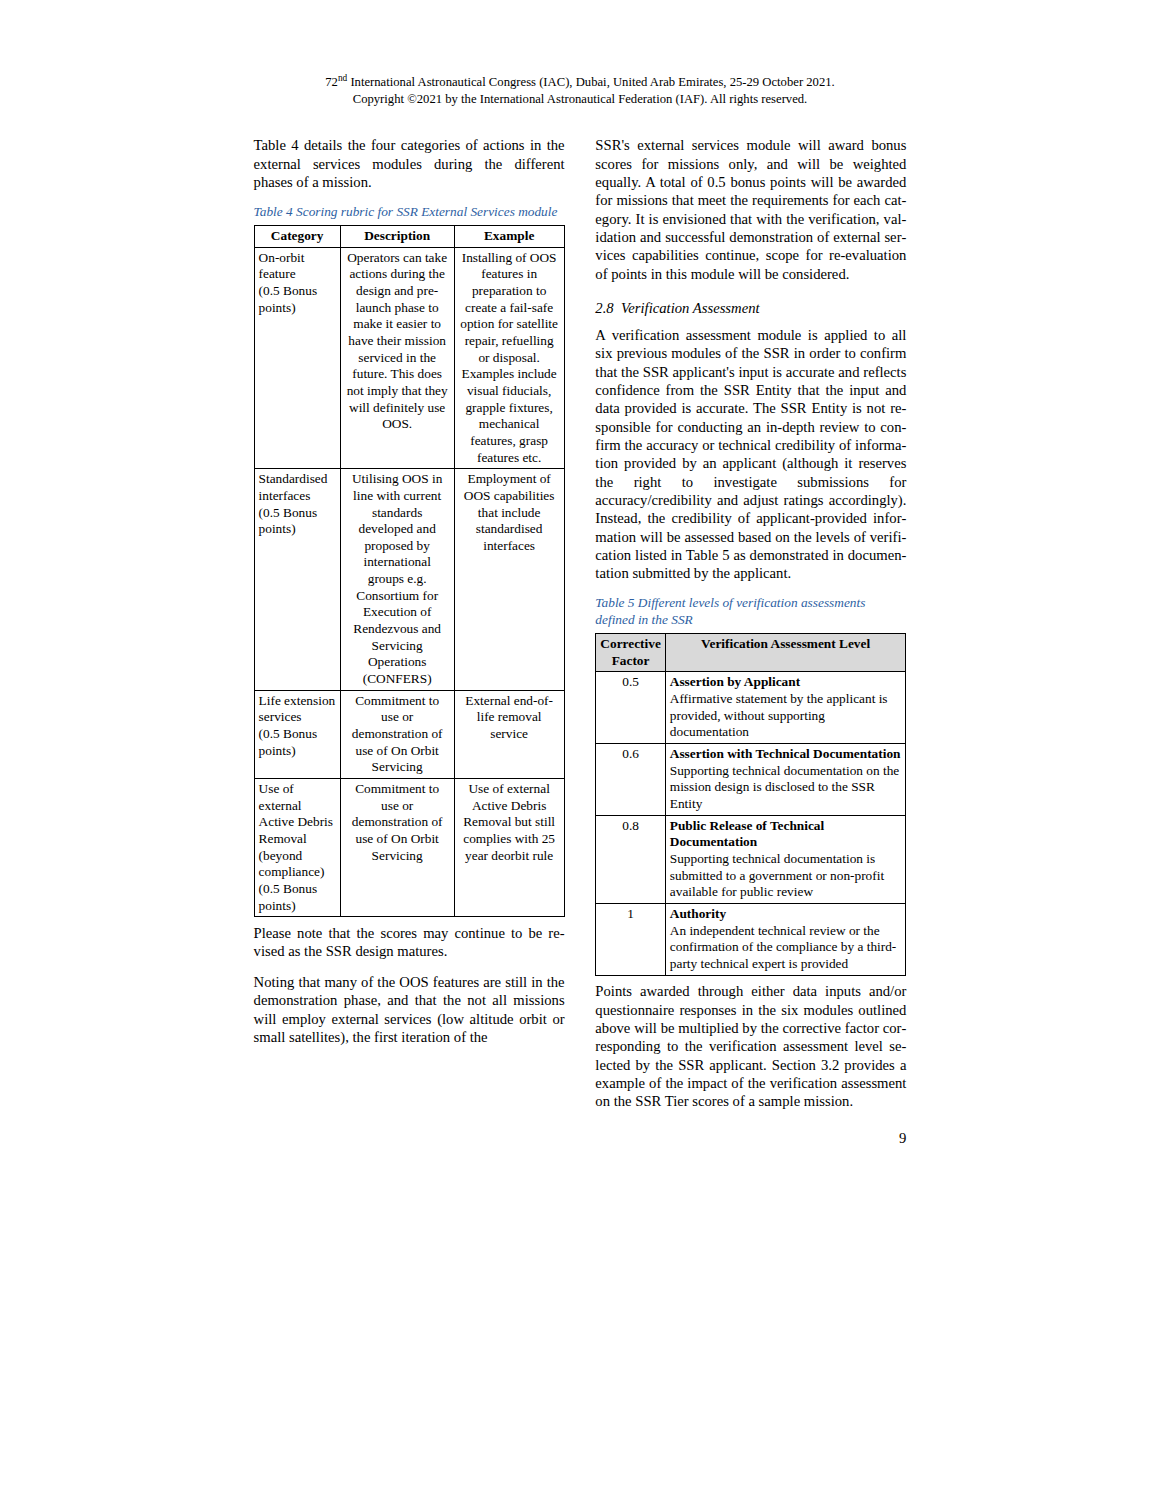72nd International Astronautical Congress (IAC), Dubai, United Arab Emirates, 25-29 October 2021.
Copyright ©2021 by the International Astronautical Federation (IAF). All rights reserved.
Table 4 details the four categories of actions in the external services modules during the different phases of a mission.
Table 4 Scoring rubric for SSR External Services module
| Category | Description | Example |
| --- | --- | --- |
| On-orbit feature (0.5 Bonus points) | Operators can take actions during the design and pre-launch phase to make it easier to have their mission serviced in the future. This does not imply that they will definitely use OOS. | Installing of OOS features in preparation to create a fail-safe option for satellite repair, refuelling or disposal. Examples include visual fiducials, grapple fixtures, mechanical features, grasp features etc. |
| Standardised interfaces (0.5 Bonus points) | Utilising OOS in line with current standards developed and proposed by international groups e.g. Consortium for Execution of Rendezvous and Servicing Operations (CONFERS) | Employment of OOS capabilities that include standardised interfaces |
| Life extension services (0.5 Bonus points) | Commitment to use or demonstration of use of On Orbit Servicing | External end-of-life removal service |
| Use of external Active Debris Removal (beyond compliance) (0.5 Bonus points) | Commitment to use or demonstration of use of On Orbit Servicing | Use of external Active Debris Removal but still complies with 25 year deorbit rule |
Please note that the scores may continue to be revised as the SSR design matures.
Noting that many of the OOS features are still in the demonstration phase, and that the not all missions will employ external services (low altitude orbit or small satellites), the first iteration of the
SSR's external services module will award bonus scores for missions only, and will be weighted equally. A total of 0.5 bonus points will be awarded for missions that meet the requirements for each category. It is envisioned that with the verification, validation and successful demonstration of external services capabilities continue, scope for re-evaluation of points in this module will be considered.
2.8 Verification Assessment
A verification assessment module is applied to all six previous modules of the SSR in order to confirm that the SSR applicant's input is accurate and reflects confidence from the SSR Entity that the input and data provided is accurate. The SSR Entity is not responsible for conducting an in-depth review to confirm the accuracy or technical credibility of information provided by an applicant (although it reserves the right to investigate submissions for accuracy/credibility and adjust ratings accordingly). Instead, the credibility of applicant-provided information will be assessed based on the levels of verification listed in Table 5 as demonstrated in documentation submitted by the applicant.
Table 5 Different levels of verification assessments defined in the SSR
| Corrective Factor | Verification Assessment Level |
| --- | --- |
| 0.5 | Assertion by Applicant Affirmative statement by the applicant is provided, without supporting documentation |
| 0.6 | Assertion with Technical Documentation Supporting technical documentation on the mission design is disclosed to the SSR Entity |
| 0.8 | P ublic Release of Technical Documentation Supporting technical documentation is submitted to a government or non-profit available for public review |
| 1 | Authority An independent technical review or the confirmation of the compliance by a third-party technical expert is provided |
Points awarded through either data inputs and/or questionnaire responses in the six modules outlined above will be multiplied by the corrective factor corresponding to the verification assessment level selected by the SSR applicant. Section 3.2 provides a example of the impact of the verification assessment on the SSR Tier scores of a sample mission.
9